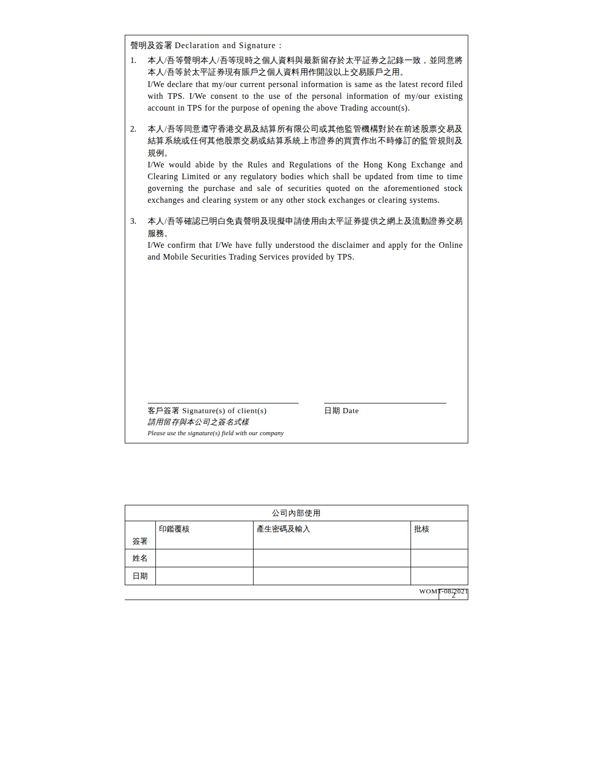聲明及簽署 Declaration and Signature：
1.
本人/吾等聲明本人/吾等現時之個人資料與最新留存於太平証券之記錄一致，並同意將本人/吾等於太平証券現有賬戶之個人資料用作開設以上交易賬戶之用。
I/We declare that my/our current personal information is same as the latest record filed with TPS. I/We consent to the use of the personal information of my/our existing account in TPS for the purpose of opening the above Trading account(s).
2.
本人/吾等同意遵守香港交易及結算所有限公司或其他監管機構對於在前述股票交易及結算系統或任何其他股票交易或結算系統上市證券的買賣作出不時修訂的監管規則及規例。
I/We would abide by the Rules and Regulations of the Hong Kong Exchange and Clearing Limited or any regulatory bodies which shall be updated from time to time governing the purchase and sale of securities quoted on the aforementioned stock exchanges and clearing system or any other stock exchanges or clearing systems.
3.
本人/吾等確認已明白免責聲明及現擬申請使用由太平証券提供之網上及流動證券交易服務。
I/We confirm that I/We have fully understood the disclaimer and apply for the Online and Mobile Securities Trading Services provided by TPS.
客戶簽署 Signature(s) of client(s)
請用留存與本公司之簽名式樣
Please use the signature(s) field with our company
日期 Date
| 公司內部使用 |
| --- |
| 簽署 | 印鑑覆核 | 產生密碼及輸入 | 批核 |
| 姓名 | | | |
| 日期 | | | |
WOMT-08/2021
2